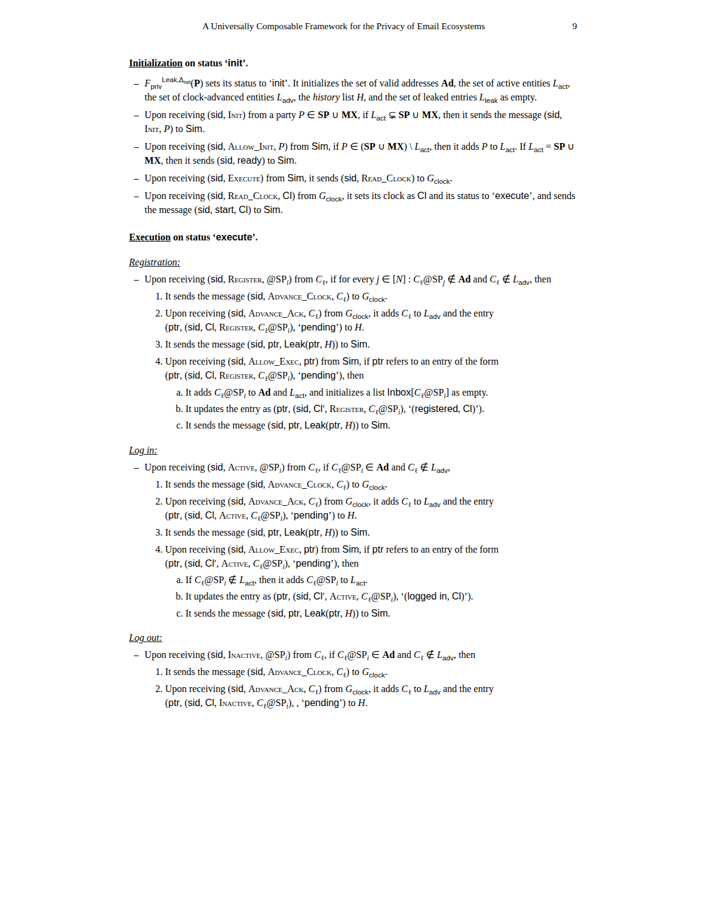A Universally Composable Framework for the Privacy of Email Ecosystems 9
Initialization on status ‘init’.
FprivLeak,Δnet(P) sets its status to ‘init’. It initializes the set of valid addresses Ad, the set of active entities Lact, the set of clock-advanced entities Ladv, the history list H, and the set of leaked entries Lleak as empty.
Upon receiving (sid, Init) from a party P ∈ SP ∪ MX, if Lact ⊊ SP ∪ MX, then it sends the message (sid, Init, P) to Sim.
Upon receiving (sid, Allow_Init, P) from Sim, if P ∈ (SP ∪ MX) \ Lact, then it adds P to Lact. If Lact = SP ∪ MX, then it sends (sid, ready) to Sim.
Upon receiving (sid, Execute) from Sim, it sends (sid, Read_Clock) to Gclock.
Upon receiving (sid, Read_Clock, Cl) from Gclock, it sets its clock as Cl and its status to ‘execute’, and sends the message (sid, start, Cl) to Sim.
Execution on status ‘execute’.
Registration:
Upon receiving (sid, Register, @SPi) from Cℓ, if for every j ∈ [N] : Cℓ@SPj ∉ Ad and Cℓ ∉ Ladv, then
It sends the message (sid, Advance_Clock, Cℓ) to Gclock.
Upon receiving (sid, Advance_Ack, Cℓ) from Gclock, it adds Cℓ to Ladv and the entry (ptr, (sid, Cl, Register, Cℓ@SPi), ‘pending’) to H.
It sends the message (sid, ptr, Leak(ptr, H)) to Sim.
Upon receiving (sid, Allow_Exec, ptr) from Sim, if ptr refers to an entry of the form (ptr, (sid, Cl, Register, Cℓ@SPi), ‘pending’), then
It adds Cℓ@SPi to Ad and Lact, and initializes a list Inbox[Cℓ@SPi] as empty.
It updates the entry as (ptr, (sid, Cl′, Register, Cℓ@SPi), ‘(registered, Cl)’).
It sends the message (sid, ptr, Leak(ptr, H)) to Sim.
Log in:
Upon receiving (sid, Active, @SPi) from Cℓ, if Cℓ@SPi ∈ Ad and Cℓ ∉ Ladv,
It sends the message (sid, Advance_Clock, Cℓ) to Gclock.
Upon receiving (sid, Advance_Ack, Cℓ) from Gclock, it adds Cℓ to Ladv and the entry (ptr, (sid, Cl, Active, Cℓ@SPi), ‘pending’) to H.
It sends the message (sid, ptr, Leak(ptr, H)) to Sim.
Upon receiving (sid, Allow_Exec, ptr) from Sim, if ptr refers to an entry of the form (ptr, (sid, Cl′, Active, Cℓ@SPi), ‘pending’), then
If Cℓ@SPi ∉ Lact, then it adds Cℓ@SPi to Lact.
It updates the entry as (ptr, (sid, Cl′, Active, Cℓ@SPi), ‘(logged in, Cl)’).
It sends the message (sid, ptr, Leak(ptr, H)) to Sim.
Log out:
Upon receiving (sid, Inactive, @SPi) from Cℓ, if Cℓ@SPi ∈ Ad and Cℓ ∉ Ladv, then
It sends the message (sid, Advance_Clock, Cℓ) to Gclock.
Upon receiving (sid, Advance_Ack, Cℓ) from Gclock, it adds Cℓ to Ladv and the entry (ptr, (sid, Cl, Inactive, Cℓ@SPi), , ‘pending’) to H.